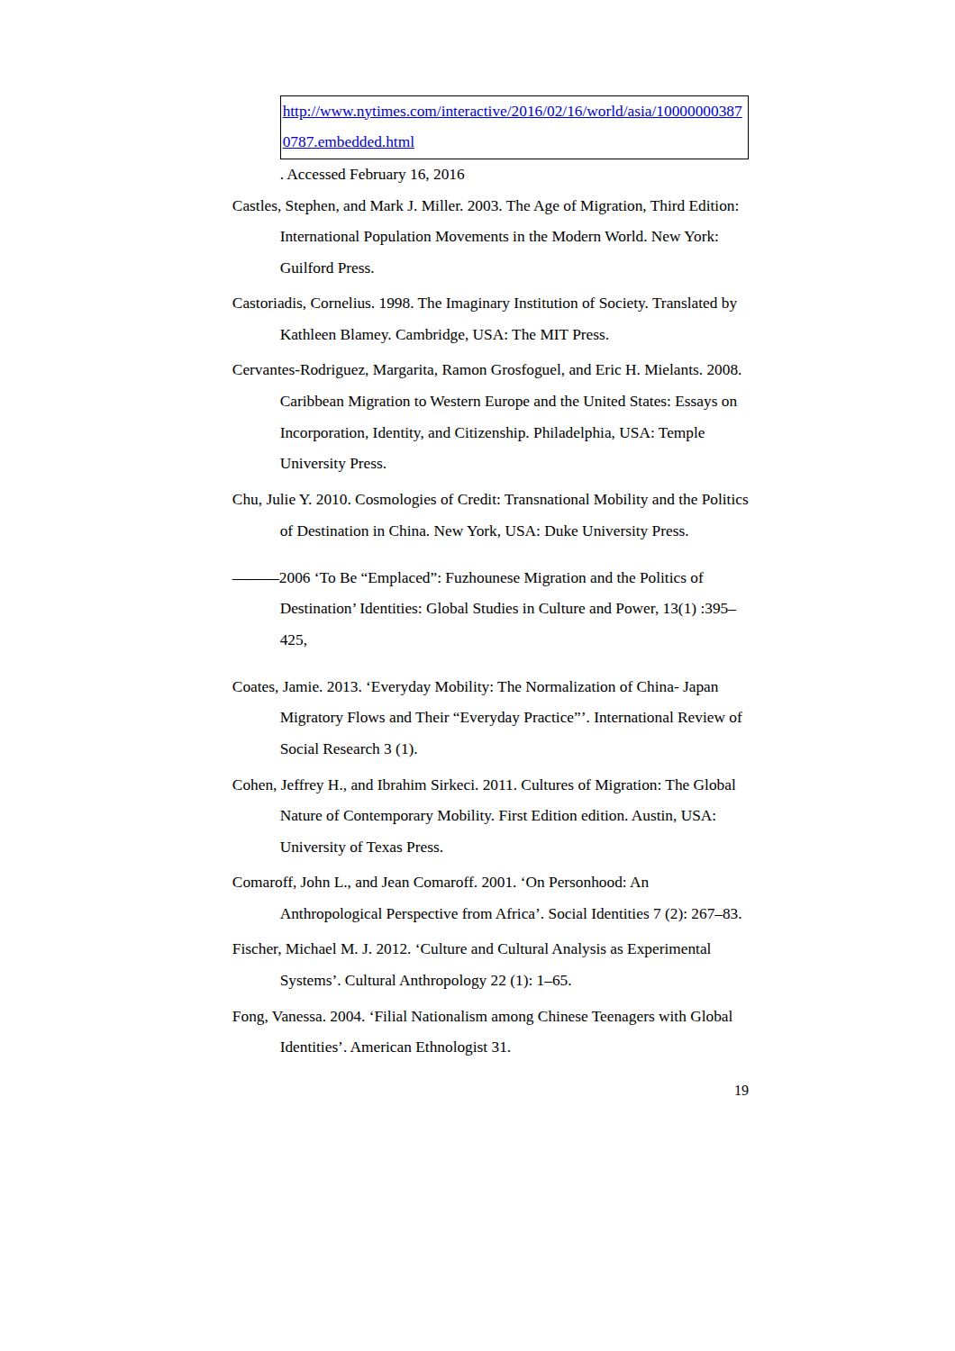http://www.nytimes.com/interactive/2016/02/16/world/asia/100000003870787.embedded.html. Accessed February 16, 2016
Castles, Stephen, and Mark J. Miller. 2003. The Age of Migration, Third Edition: International Population Movements in the Modern World. New York: Guilford Press.
Castoriadis, Cornelius. 1998. The Imaginary Institution of Society. Translated by Kathleen Blamey. Cambridge, USA: The MIT Press.
Cervantes-Rodriguez, Margarita, Ramon Grosfoguel, and Eric H. Mielants. 2008. Caribbean Migration to Western Europe and the United States: Essays on Incorporation, Identity, and Citizenship. Philadelphia, USA: Temple University Press.
Chu, Julie Y. 2010. Cosmologies of Credit: Transnational Mobility and the Politics of Destination in China. New York, USA: Duke University Press.
———2006 ‘To Be “Emplaced”: Fuzhounese Migration and the Politics of Destination’ Identities: Global Studies in Culture and Power, 13(1) :395–425,
Coates, Jamie. 2013. ‘Everyday Mobility: The Normalization of China- Japan Migratory Flows and Their “Everyday Practice”’. International Review of Social Research 3 (1).
Cohen, Jeffrey H., and Ibrahim Sirkeci. 2011. Cultures of Migration: The Global Nature of Contemporary Mobility. First Edition edition. Austin, USA: University of Texas Press.
Comaroff, John L., and Jean Comaroff. 2001. ‘On Personhood: An Anthropological Perspective from Africa’. Social Identities 7 (2): 267–83.
Fischer, Michael M. J. 2012. ‘Culture and Cultural Analysis as Experimental Systems’. Cultural Anthropology 22 (1): 1–65.
Fong, Vanessa. 2004. ‘Filial Nationalism among Chinese Teenagers with Global Identities’. American Ethnologist 31.
19